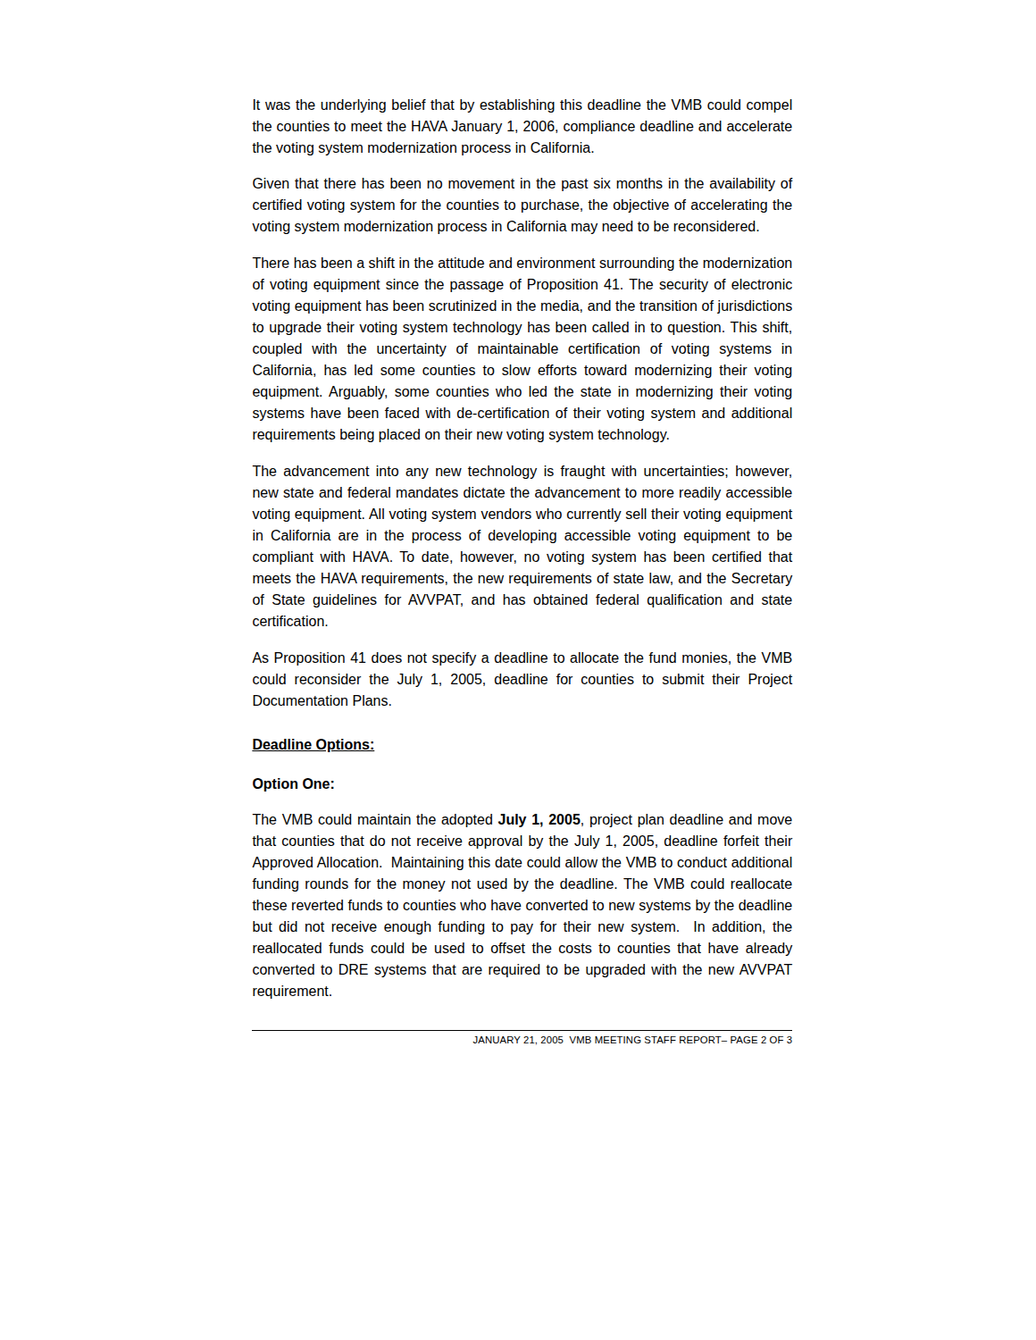It was the underlying belief that by establishing this deadline the VMB could compel the counties to meet the HAVA January 1, 2006, compliance deadline and accelerate the voting system modernization process in California.
Given that there has been no movement in the past six months in the availability of certified voting system for the counties to purchase, the objective of accelerating the voting system modernization process in California may need to be reconsidered.
There has been a shift in the attitude and environment surrounding the modernization of voting equipment since the passage of Proposition 41. The security of electronic voting equipment has been scrutinized in the media, and the transition of jurisdictions to upgrade their voting system technology has been called in to question. This shift, coupled with the uncertainty of maintainable certification of voting systems in California, has led some counties to slow efforts toward modernizing their voting equipment. Arguably, some counties who led the state in modernizing their voting systems have been faced with de-certification of their voting system and additional requirements being placed on their new voting system technology.
The advancement into any new technology is fraught with uncertainties; however, new state and federal mandates dictate the advancement to more readily accessible voting equipment. All voting system vendors who currently sell their voting equipment in California are in the process of developing accessible voting equipment to be compliant with HAVA. To date, however, no voting system has been certified that meets the HAVA requirements, the new requirements of state law, and the Secretary of State guidelines for AVVPAT, and has obtained federal qualification and state certification.
As Proposition 41 does not specify a deadline to allocate the fund monies, the VMB could reconsider the July 1, 2005, deadline for counties to submit their Project Documentation Plans.
Deadline Options:
Option One:
The VMB could maintain the adopted July 1, 2005, project plan deadline and move that counties that do not receive approval by the July 1, 2005, deadline forfeit their Approved Allocation. Maintaining this date could allow the VMB to conduct additional funding rounds for the money not used by the deadline. The VMB could reallocate these reverted funds to counties who have converted to new systems by the deadline but did not receive enough funding to pay for their new system. In addition, the reallocated funds could be used to offset the costs to counties that have already converted to DRE systems that are required to be upgraded with the new AVVPAT requirement.
JANUARY 21, 2005 VMB MEETING STAFF REPORT– PAGE 2 OF 3